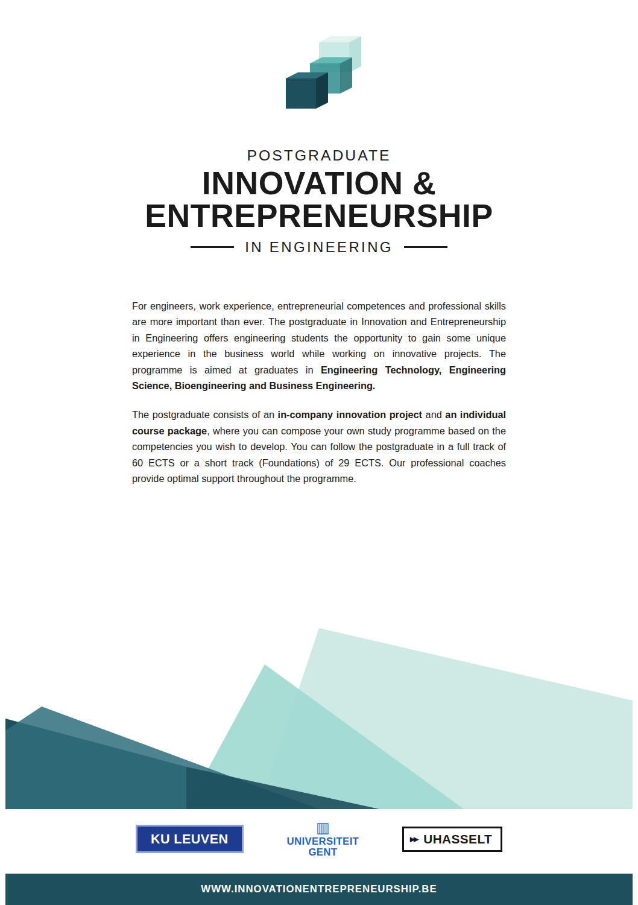POSTGRADUATE
Innovation &
Entrepreneurship
IN ENGINEERING
For engineers, work experience, entrepreneurial competences and professional skills are more important than ever. The postgraduate in Innovation and Entrepreneurship in Engineering offers engineering students the opportunity to gain some unique experience in the business world while working on innovative projects. The programme is aimed at graduates in Engineering Technology, Engineering Science, Bioengineering and Business Engineering.
The postgraduate consists of an in-company innovation project and an individual course package, where you can compose your own study programme based on the competencies you wish to develop. You can follow the postgraduate in a full track of 60 ECTS or a short track (Foundations) of 29 ECTS. Our professional coaches provide optimal support throughout the programme.
KU LEUVEN
▥ Universiteit
Gent
▸▸ UHASSELT
WWW.INNOVATIONENTREPRENEURSHIP.BE